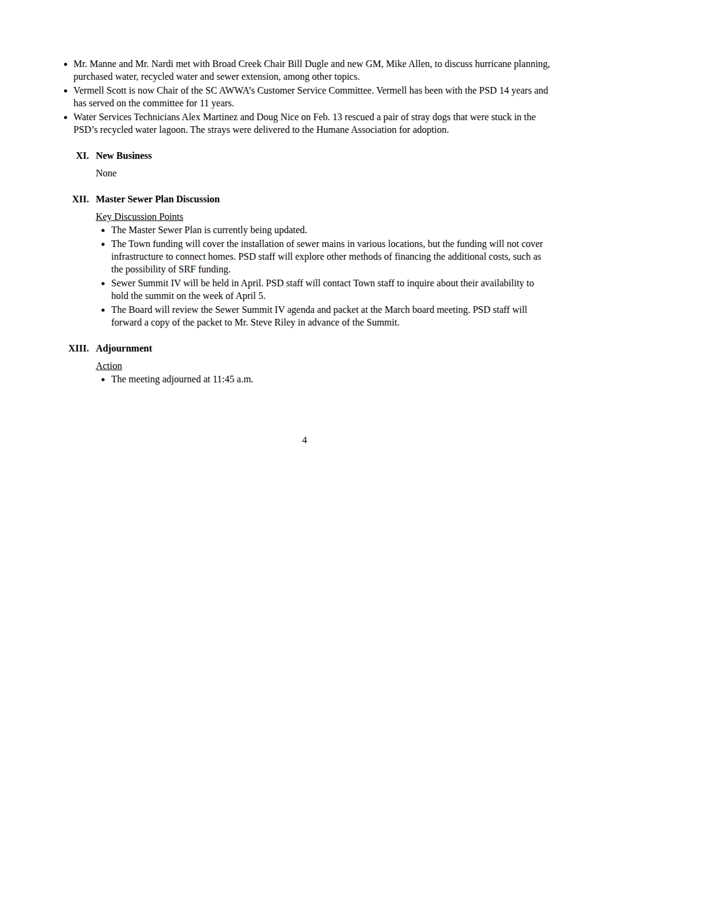Mr. Manne and Mr. Nardi met with Broad Creek Chair Bill Dugle and new GM, Mike Allen, to discuss hurricane planning, purchased water, recycled water and sewer extension, among other topics.
Vermell Scott is now Chair of the SC AWWA’s Customer Service Committee. Vermell has been with the PSD 14 years and has served on the committee for 11 years.
Water Services Technicians Alex Martinez and Doug Nice on Feb. 13 rescued a pair of stray dogs that were stuck in the PSD’s recycled water lagoon. The strays were delivered to the Humane Association for adoption.
XI. New Business
None
XII. Master Sewer Plan Discussion
Key Discussion Points
The Master Sewer Plan is currently being updated.
The Town funding will cover the installation of sewer mains in various locations, but the funding will not cover infrastructure to connect homes. PSD staff will explore other methods of financing the additional costs, such as the possibility of SRF funding.
Sewer Summit IV will be held in April. PSD staff will contact Town staff to inquire about their availability to hold the summit on the week of April 5.
The Board will review the Sewer Summit IV agenda and packet at the March board meeting. PSD staff will forward a copy of the packet to Mr. Steve Riley in advance of the Summit.
XIII. Adjournment
Action
The meeting adjourned at 11:45 a.m.
4